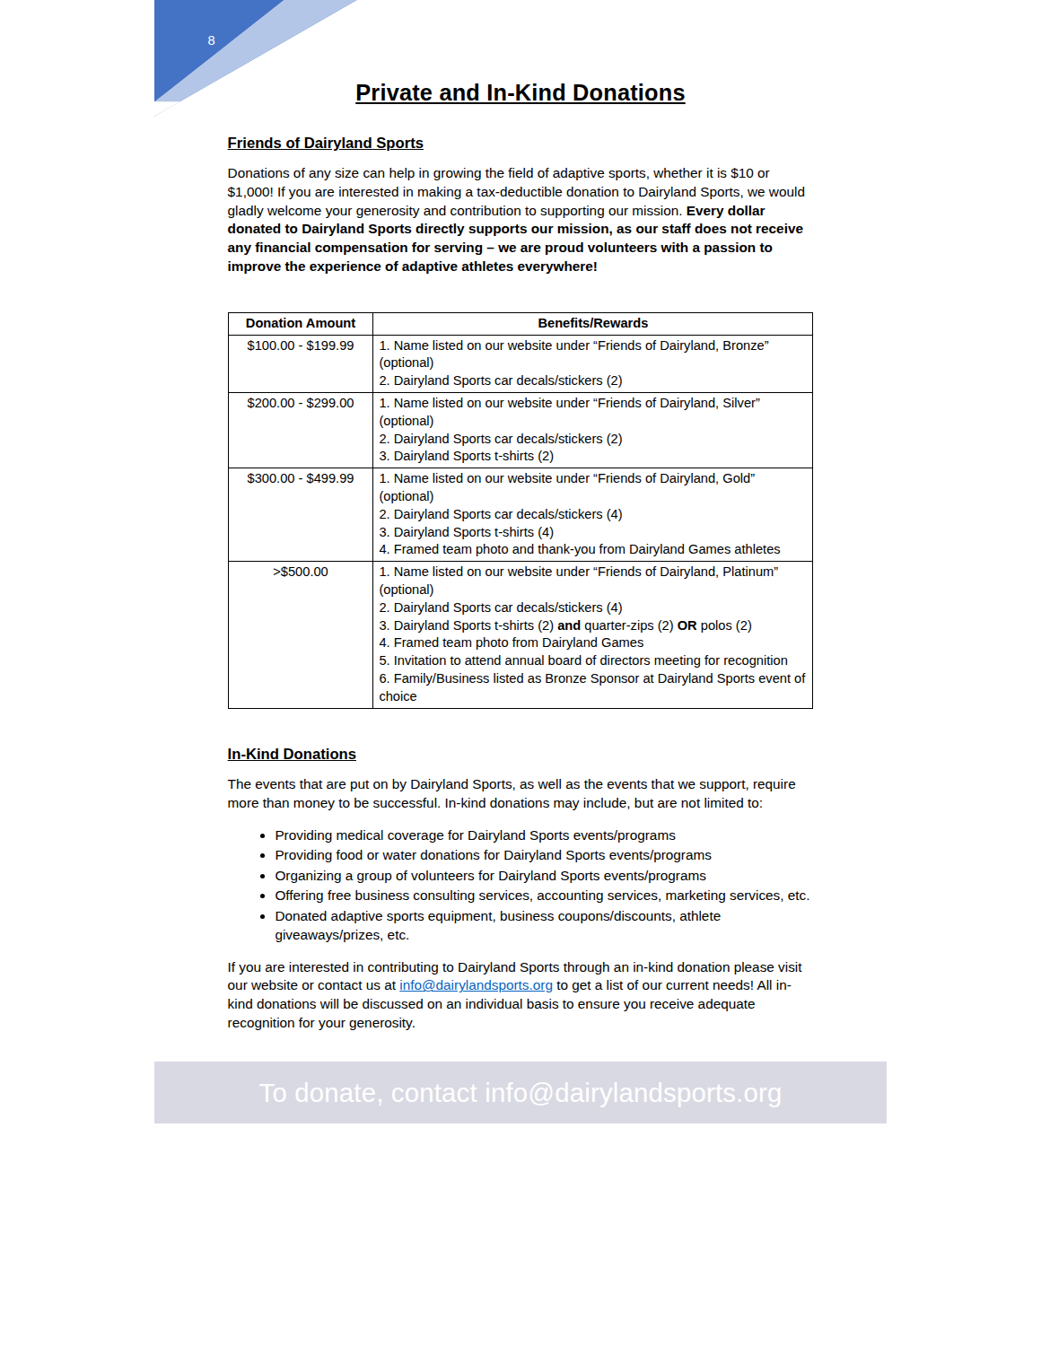8
Private and In-Kind Donations
Friends of Dairyland Sports
Donations of any size can help in growing the field of adaptive sports, whether it is $10 or $1,000! If you are interested in making a tax-deductible donation to Dairyland Sports, we would gladly welcome your generosity and contribution to supporting our mission. Every dollar donated to Dairyland Sports directly supports our mission, as our staff does not receive any financial compensation for serving – we are proud volunteers with a passion to improve the experience of adaptive athletes everywhere!
| Donation Amount | Benefits/Rewards |
| --- | --- |
| $100.00 - $199.99 | 1. Name listed on our website under “Friends of Dairyland, Bronze” (optional) 2. Dairyland Sports car decals/stickers (2) |
| $200.00 - $299.00 | 1. Name listed on our website under “Friends of Dairyland, Silver” (optional) 2. Dairyland Sports car decals/stickers (2) 3. Dairyland Sports t-shirts (2) |
| $300.00 - $499.99 | 1. Name listed on our website under “Friends of Dairyland, Gold” (optional) 2. Dairyland Sports car decals/stickers (4) 3. Dairyland Sports t-shirts (4) 4. Framed team photo and thank-you from Dairyland Games athletes |
| >$500.00 | 1. Name listed on our website under “Friends of Dairyland, Platinum” (optional) 2. Dairyland Sports car decals/stickers (4) 3. Dairyland Sports t-shirts (2) and quarter-zips (2) OR polos (2) 4. Framed team photo from Dairyland Games 5. Invitation to attend annual board of directors meeting for recognition 6. Family/Business listed as Bronze Sponsor at Dairyland Sports event of choice |
In-Kind Donations
The events that are put on by Dairyland Sports, as well as the events that we support, require more than money to be successful. In-kind donations may include, but are not limited to:
Providing medical coverage for Dairyland Sports events/programs
Providing food or water donations for Dairyland Sports events/programs
Organizing a group of volunteers for Dairyland Sports events/programs
Offering free business consulting services, accounting services, marketing services, etc.
Donated adaptive sports equipment, business coupons/discounts, athlete giveaways/prizes, etc.
If you are interested in contributing to Dairyland Sports through an in-kind donation please visit our website or contact us at info@dairylandsports.org to get a list of our current needs! All in-kind donations will be discussed on an individual basis to ensure you receive adequate recognition for your generosity.
To donate, contact info@dairylandsports.org